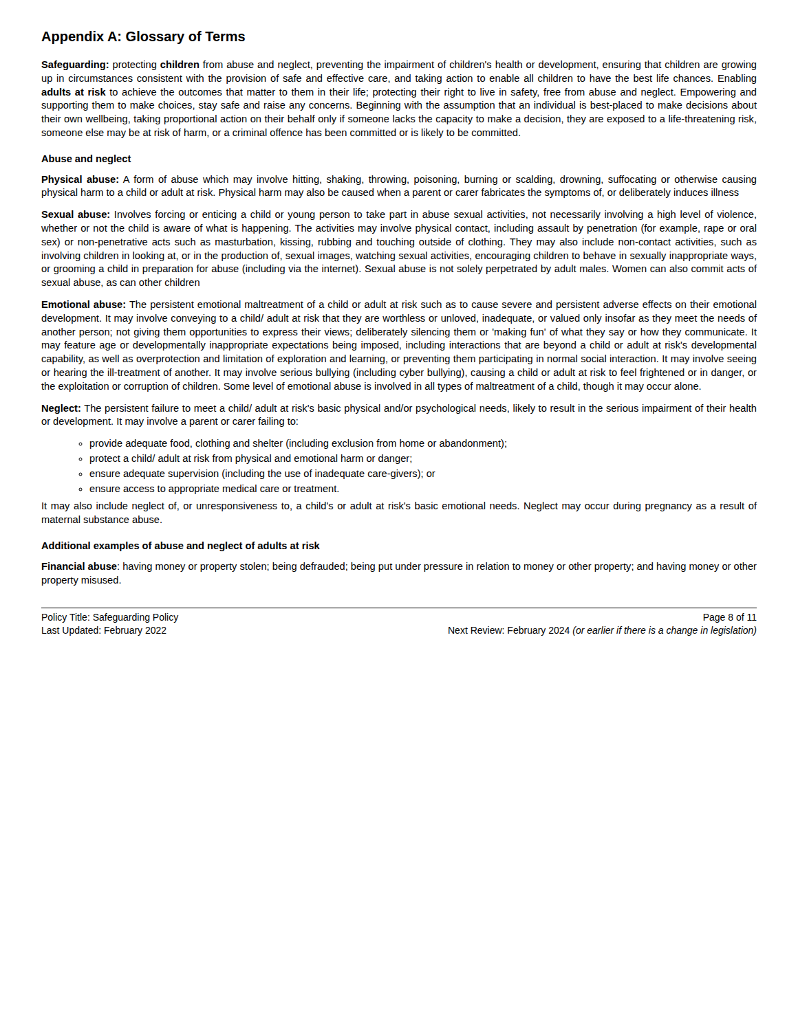Appendix A: Glossary of Terms
Safeguarding: protecting children from abuse and neglect, preventing the impairment of children's health or development, ensuring that children are growing up in circumstances consistent with the provision of safe and effective care, and taking action to enable all children to have the best life chances. Enabling adults at risk to achieve the outcomes that matter to them in their life; protecting their right to live in safety, free from abuse and neglect. Empowering and supporting them to make choices, stay safe and raise any concerns. Beginning with the assumption that an individual is best-placed to make decisions about their own wellbeing, taking proportional action on their behalf only if someone lacks the capacity to make a decision, they are exposed to a life-threatening risk, someone else may be at risk of harm, or a criminal offence has been committed or is likely to be committed.
Abuse and neglect
Physical abuse: A form of abuse which may involve hitting, shaking, throwing, poisoning, burning or scalding, drowning, suffocating or otherwise causing physical harm to a child or adult at risk. Physical harm may also be caused when a parent or carer fabricates the symptoms of, or deliberately induces illness
Sexual abuse: Involves forcing or enticing a child or young person to take part in abuse sexual activities, not necessarily involving a high level of violence, whether or not the child is aware of what is happening. The activities may involve physical contact, including assault by penetration (for example, rape or oral sex) or non-penetrative acts such as masturbation, kissing, rubbing and touching outside of clothing. They may also include non-contact activities, such as involving children in looking at, or in the production of, sexual images, watching sexual activities, encouraging children to behave in sexually inappropriate ways, or grooming a child in preparation for abuse (including via the internet). Sexual abuse is not solely perpetrated by adult males. Women can also commit acts of sexual abuse, as can other children
Emotional abuse: The persistent emotional maltreatment of a child or adult at risk such as to cause severe and persistent adverse effects on their emotional development. It may involve conveying to a child/ adult at risk that they are worthless or unloved, inadequate, or valued only insofar as they meet the needs of another person; not giving them opportunities to express their views; deliberately silencing them or 'making fun' of what they say or how they communicate. It may feature age or developmentally inappropriate expectations being imposed, including interactions that are beyond a child or adult at risk's developmental capability, as well as overprotection and limitation of exploration and learning, or preventing them participating in normal social interaction. It may involve seeing or hearing the ill-treatment of another. It may involve serious bullying (including cyber bullying), causing a child or adult at risk to feel frightened or in danger, or the exploitation or corruption of children. Some level of emotional abuse is involved in all types of maltreatment of a child, though it may occur alone.
Neglect: The persistent failure to meet a child/ adult at risk's basic physical and/or psychological needs, likely to result in the serious impairment of their health or development. It may involve a parent or carer failing to:
provide adequate food, clothing and shelter (including exclusion from home or abandonment);
protect a child/ adult at risk from physical and emotional harm or danger;
ensure adequate supervision (including the use of inadequate care-givers); or
ensure access to appropriate medical care or treatment.
It may also include neglect of, or unresponsiveness to, a child's or adult at risk's basic emotional needs. Neglect may occur during pregnancy as a result of maternal substance abuse.
Additional examples of abuse and neglect of adults at risk
Financial abuse: having money or property stolen; being defrauded; being put under pressure in relation to money or other property; and having money or other property misused.
Policy Title: Safeguarding Policy Last Updated: February 2022
Page 8 of 11 Next Review: February 2024 (or earlier if there is a change in legislation)